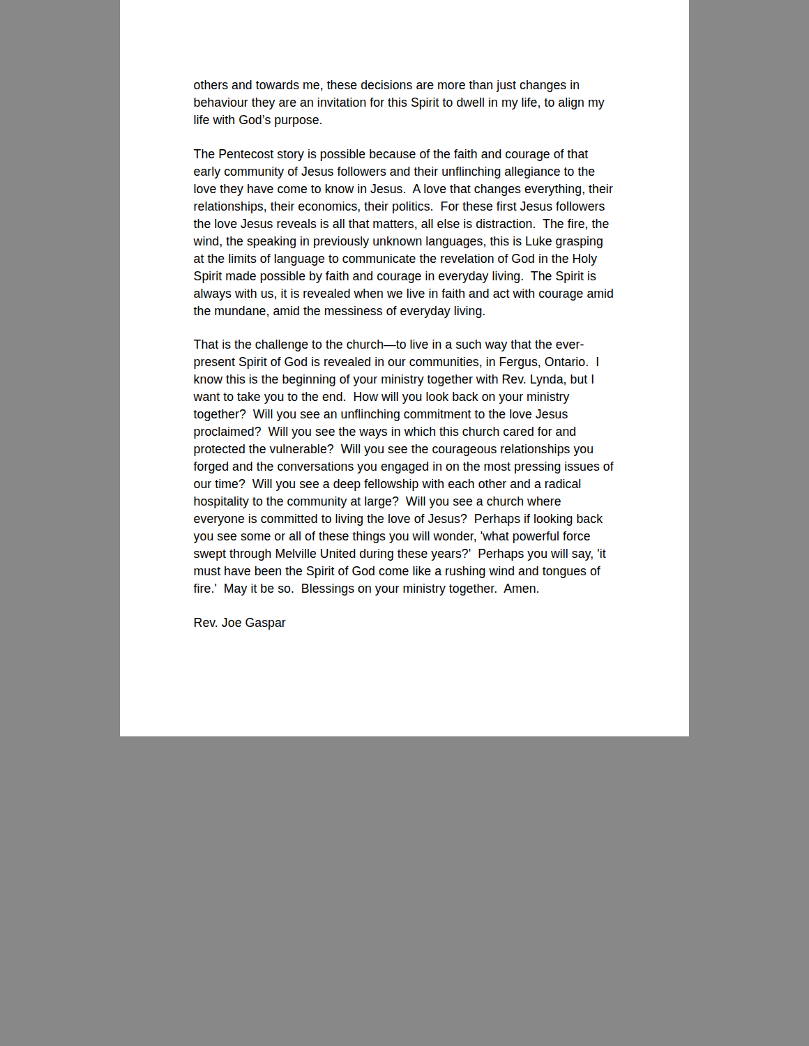others and towards me, these decisions are more than just changes in behaviour they are an invitation for this Spirit to dwell in my life, to align my life with God’s purpose.
The Pentecost story is possible because of the faith and courage of that early community of Jesus followers and their unflinching allegiance to the love they have come to know in Jesus. A love that changes everything, their relationships, their economics, their politics. For these first Jesus followers the love Jesus reveals is all that matters, all else is distraction. The fire, the wind, the speaking in previously unknown languages, this is Luke grasping at the limits of language to communicate the revelation of God in the Holy Spirit made possible by faith and courage in everyday living. The Spirit is always with us, it is revealed when we live in faith and act with courage amid the mundane, amid the messiness of everyday living.
That is the challenge to the church—to live in a such way that the ever-present Spirit of God is revealed in our communities, in Fergus, Ontario. I know this is the beginning of your ministry together with Rev. Lynda, but I want to take you to the end. How will you look back on your ministry together? Will you see an unflinching commitment to the love Jesus proclaimed? Will you see the ways in which this church cared for and protected the vulnerable? Will you see the courageous relationships you forged and the conversations you engaged in on the most pressing issues of our time? Will you see a deep fellowship with each other and a radical hospitality to the community at large? Will you see a church where everyone is committed to living the love of Jesus? Perhaps if looking back you see some or all of these things you will wonder, 'what powerful force swept through Melville United during these years?' Perhaps you will say, 'it must have been the Spirit of God come like a rushing wind and tongues of fire.' May it be so. Blessings on your ministry together. Amen.
Rev. Joe Gaspar